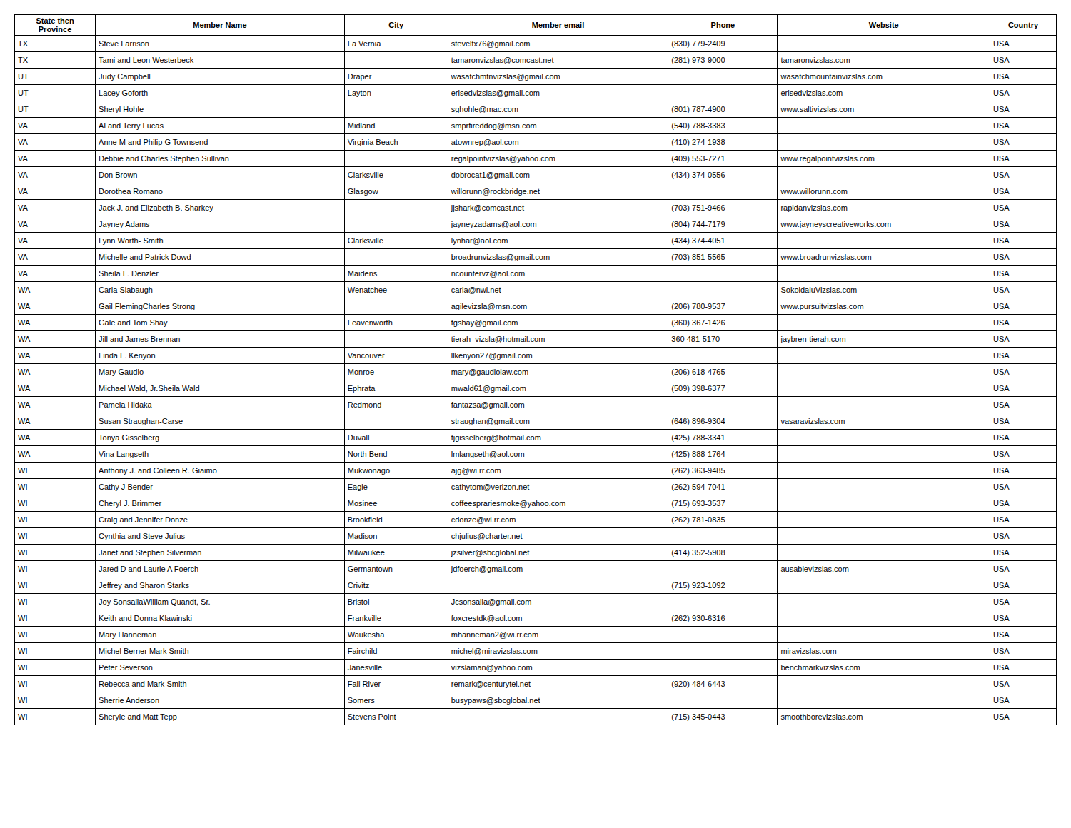| State then Province | Member Name | City | Member email | Phone | Website | Country |
| --- | --- | --- | --- | --- | --- | --- |
| TX | Steve Larrison | La Vernia | steveltx76@gmail.com | (830) 779-2409 | | USA |
| TX | Tami and Leon Westerbeck | | tamaronvizslas@comcast.net | (281) 973-9000 | tamaronvizslas.com | USA |
| UT | Judy Campbell | Draper | wasatchmtnvizslas@gmail.com | | wasatchmountainvizslas.com | USA |
| UT | Lacey Goforth | Layton | erisedvizslas@gmail.com | | erisedvizslas.com | USA |
| UT | Sheryl Hohle | | sghohle@mac.com | (801) 787-4900 | www.saltivizslas.com | USA |
| VA | Al and Terry Lucas | Midland | smprfireddog@msn.com | (540) 788-3383 | | USA |
| VA | Anne M and Philip G Townsend | Virginia Beach | atownrep@aol.com | (410) 274-1938 | | USA |
| VA | Debbie and Charles Stephen Sullivan | | regalpointvizslas@yahoo.com | (409) 553-7271 | www.regalpointvizslas.com | USA |
| VA | Don Brown | Clarksville | dobrocat1@gmail.com | (434) 374-0556 | | USA |
| VA | Dorothea Romano | Glasgow | willorunn@rockbridge.net | | www.willorunn.com | USA |
| VA | Jack J. and Elizabeth B. Sharkey | | jjshark@comcast.net | (703) 751-9466 | rapidanvizslas.com | USA |
| VA | Jayney Adams | | jayneyzadams@aol.com | (804) 744-7179 | www.jayneyscreativeworks.com | USA |
| VA | Lynn Worth- Smith | Clarksville | lynhar@aol.com | (434) 374-4051 | | USA |
| VA | Michelle and Patrick Dowd | | broadrunvizslas@gmail.com | (703) 851-5565 | www.broadrunvizslas.com | USA |
| VA | Sheila L. Denzler | Maidens | ncountervz@aol.com | | | USA |
| WA | Carla Slabaugh | Wenatchee | carla@nwi.net | | SokoldaluVizslas.com | USA |
| WA | Gail FlemingCharles Strong | | agilevizsla@msn.com | (206) 780-9537 | www.pursuitvizslas.com | USA |
| WA | Gale and Tom Shay | Leavenworth | tgshay@gmail.com | (360) 367-1426 | | USA |
| WA | Jill and James Brennan | | tierah_vizsla@hotmail.com | 360 481-5170 | jaybren-tierah.com | USA |
| WA | Linda L. Kenyon | Vancouver | llkenyon27@gmail.com | | | USA |
| WA | Mary Gaudio | Monroe | mary@gaudiolaw.com | (206) 618-4765 | | USA |
| WA | Michael Wald, Jr.Sheila Wald | Ephrata | mwald61@gmail.com | (509) 398-6377 | | USA |
| WA | Pamela Hidaka | Redmond | fantazsa@gmail.com | | | USA |
| WA | Susan Straughan-Carse | | straughan@gmail.com | (646) 896-9304 | vasaravizslas.com | USA |
| WA | Tonya Gisselberg | Duvall | tjgisselberg@hotmail.com | (425) 788-3341 | | USA |
| WA | Vina Langseth | North Bend | lmlangseth@aol.com | (425) 888-1764 | | USA |
| WI | Anthony J. and Colleen R. Giaimo | Mukwonago | ajg@wi.rr.com | (262) 363-9485 | | USA |
| WI | Cathy J Bender | Eagle | cathytom@verizon.net | (262) 594-7041 | | USA |
| WI | Cheryl J. Brimmer | Mosinee | coffeesprariesmoke@yahoo.com | (715) 693-3537 | | USA |
| WI | Craig and Jennifer Donze | Brookfield | cdonze@wi.rr.com | (262) 781-0835 | | USA |
| WI | Cynthia and Steve Julius | Madison | chjulius@charter.net | | | USA |
| WI | Janet and Stephen Silverman | Milwaukee | jzsilver@sbcglobal.net | (414) 352-5908 | | USA |
| WI | Jared D and Laurie A Foerch | Germantown | jdfoerch@gmail.com | | ausablevizslas.com | USA |
| WI | Jeffrey and Sharon Starks | Crivitz | | (715) 923-1092 | | USA |
| WI | Joy SonsallaWilliam Quandt, Sr. | Bristol | Jcsonsalla@gmail.com | | | USA |
| WI | Keith and Donna Klawinski | Frankville | foxcrestdk@aol.com | (262) 930-6316 | | USA |
| WI | Mary Hanneman | Waukesha | mhanneman2@wi.rr.com | | | USA |
| WI | Michel Berner Mark Smith | Fairchild | michel@miravizslas.com | | miravizslas.com | USA |
| WI | Peter Severson | Janesville | vizslaman@yahoo.com | | benchmarkvizslas.com | USA |
| WI | Rebecca and Mark Smith | Fall River | remark@centurytel.net | (920) 484-6443 | | USA |
| WI | Sherrie Anderson | Somers | busypaws@sbcglobal.net | | | USA |
| WI | Sheryle and Matt Tepp | Stevens Point | | (715) 345-0443 | smoothborevizslas.com | USA |